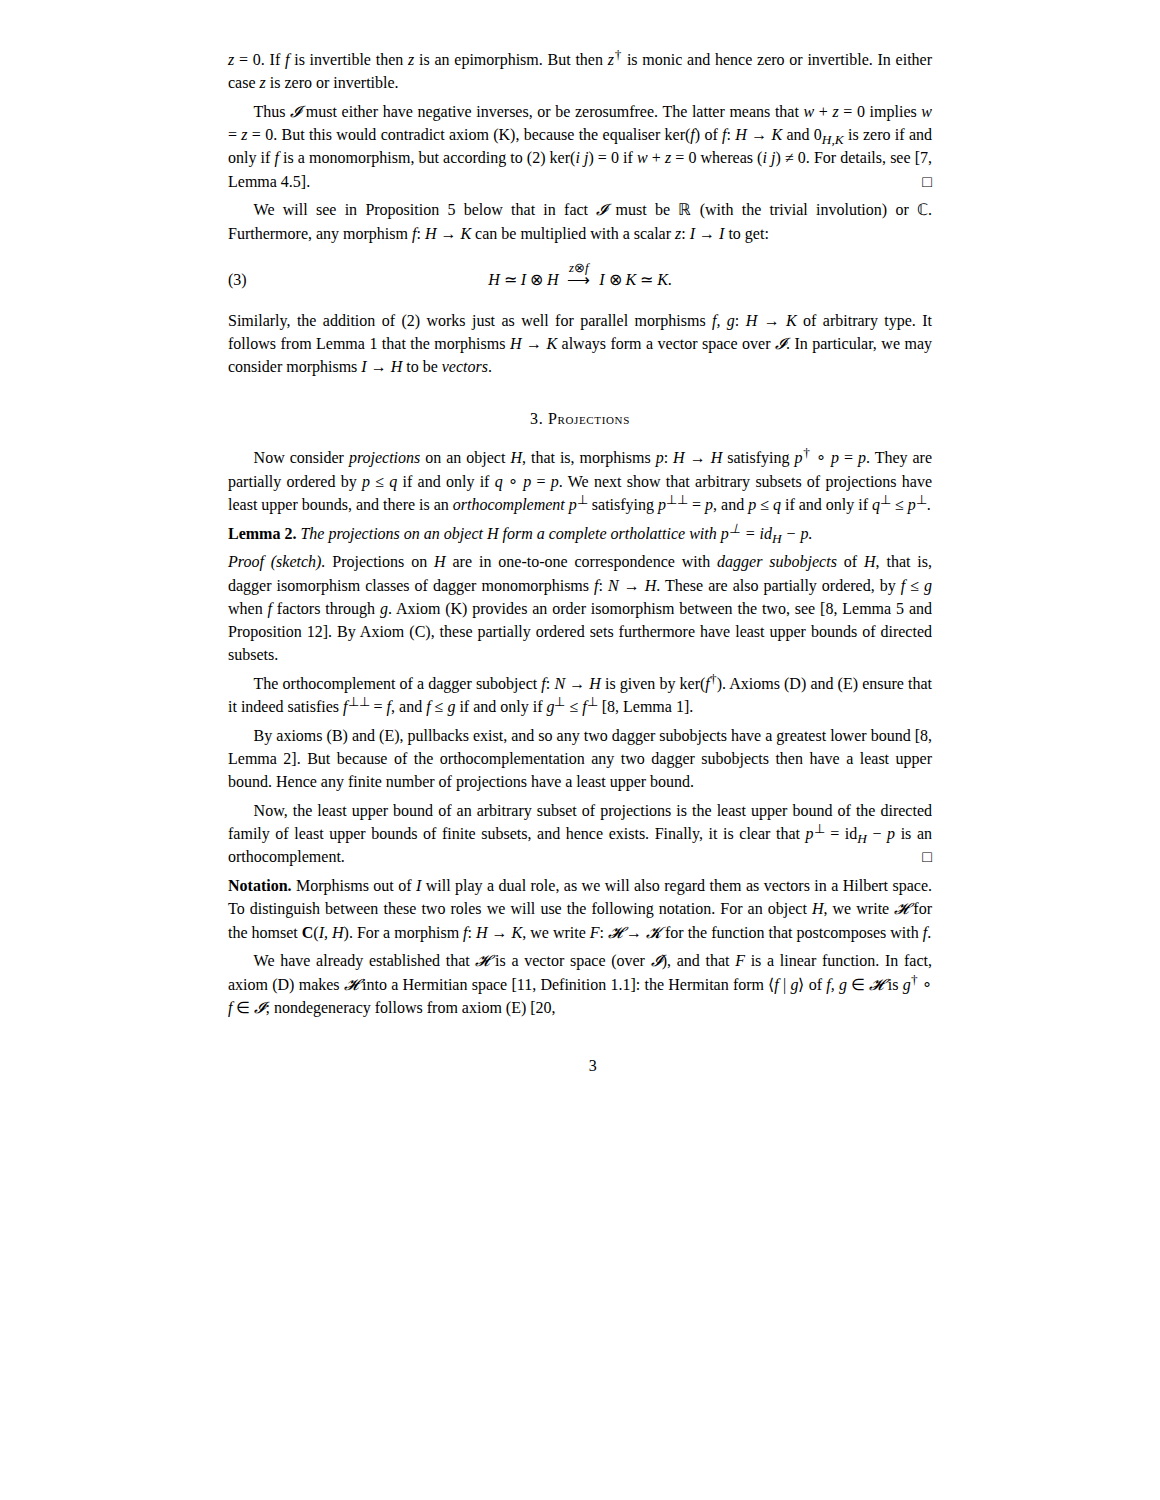z = 0. If f is invertible then z is an epimorphism. But then z† is monic and hence zero or invertible. In either case z is zero or invertible.
Thus 𝓘 must either have negative inverses, or be zerosumfree. The latter means that w + z = 0 implies w = z = 0. But this would contradict axiom (K), because the equaliser ker(f) of f: H → K and 0H,K is zero if and only if f is a monomorphism, but according to (2) ker(i j) = 0 if w + z = 0 whereas (i j) ≠ 0. For details, see [7, Lemma 4.5]. □
We will see in Proposition 5 below that in fact 𝓘 must be ℝ (with the trivial involution) or ℂ. Furthermore, any morphism f: H → K can be multiplied with a scalar z: I → I to get:
(3) H ≃ I ⊗ H z⊗f⟶ I ⊗ K ≃ K.
Similarly, the addition of (2) works just as well for parallel morphisms f, g: H → K of arbitrary type. It follows from Lemma 1 that the morphisms H → K always form a vector space over 𝓘. In particular, we may consider morphisms I → H to be vectors.
3. Projections
Now consider projections on an object H, that is, morphisms p: H → H satisfying p† ∘ p = p. They are partially ordered by p ≤ q if and only if q ∘ p = p. We next show that arbitrary subsets of projections have least upper bounds, and there is an orthocomplement p⊥ satisfying p⊥⊥ = p, and p ≤ q if and only if q⊥ ≤ p⊥.
Lemma 2. The projections on an object H form a complete ortholattice with p⊥ = idH − p.
Proof (sketch). Projections on H are in one-to-one correspondence with dagger subobjects of H, that is, dagger isomorphism classes of dagger monomorphisms f: N → H. These are also partially ordered, by f ≤ g when f factors through g. Axiom (K) provides an order isomorphism between the two, see [8, Lemma 5 and Proposition 12]. By Axiom (C), these partially ordered sets furthermore have least upper bounds of directed subsets.
The orthocomplement of a dagger subobject f: N → H is given by ker(f†). Axioms (D) and (E) ensure that it indeed satisfies f⊥⊥ = f, and f ≤ g if and only if g⊥ ≤ f⊥ [8, Lemma 1].
By axioms (B) and (E), pullbacks exist, and so any two dagger subobjects have a greatest lower bound [8, Lemma 2]. But because of the orthocomplementation any two dagger subobjects then have a least upper bound. Hence any finite number of projections have a least upper bound.
Now, the least upper bound of an arbitrary subset of projections is the least upper bound of the directed family of least upper bounds of finite subsets, and hence exists. Finally, it is clear that p⊥ = idH − p is an orthocomplement. □
Notation. Morphisms out of I will play a dual role, as we will also regard them as vectors in a Hilbert space. To distinguish between these two roles we will use the following notation. For an object H, we write 𝓗 for the homset C(I, H). For a morphism f: H → K, we write F: 𝓗 → 𝓚 for the function that postcomposes with f.
We have already established that 𝓗 is a vector space (over 𝓘), and that F is a linear function. In fact, axiom (D) makes 𝓗 into a Hermitian space [11, Definition 1.1]: the Hermitan form ⟨f | g⟩ of f, g ∈ 𝓗 is g† ∘ f ∈ 𝓘; nondegeneracy follows from axiom (E) [20,
3